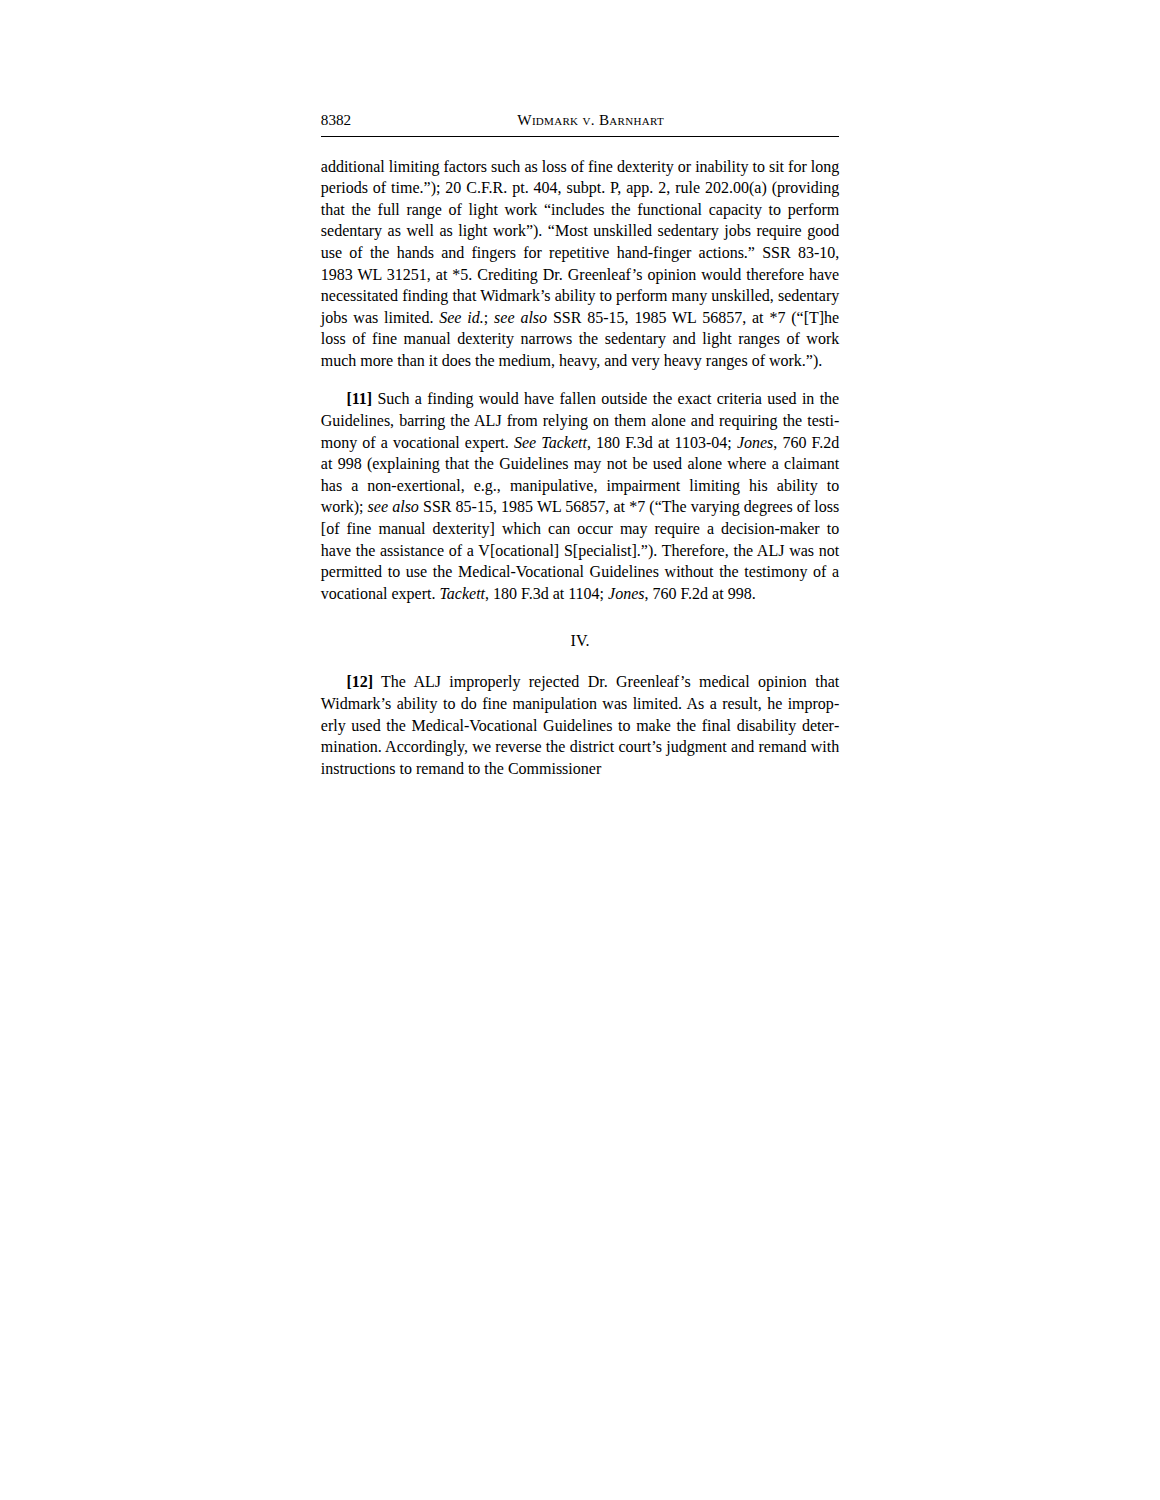8382 Widmark v. Barnhart
additional limiting factors such as loss of fine dexterity or inability to sit for long periods of time.”); 20 C.F.R. pt. 404, subpt. P, app. 2, rule 202.00(a) (providing that the full range of light work “includes the functional capacity to perform sedentary as well as light work”). “Most unskilled sedentary jobs require good use of the hands and fingers for repetitive hand-finger actions.” SSR 83-10, 1983 WL 31251, at *5. Crediting Dr. Greenleaf’s opinion would therefore have necessitated finding that Widmark’s ability to perform many unskilled, sedentary jobs was limited. See id.; see also SSR 85-15, 1985 WL 56857, at *7 (“[T]he loss of fine manual dexterity narrows the sedentary and light ranges of work much more than it does the medium, heavy, and very heavy ranges of work.”).
[11] Such a finding would have fallen outside the exact criteria used in the Guidelines, barring the ALJ from relying on them alone and requiring the testimony of a vocational expert. See Tackett, 180 F.3d at 1103-04; Jones, 760 F.2d at 998 (explaining that the Guidelines may not be used alone where a claimant has a non-exertional, e.g., manipulative, impairment limiting his ability to work); see also SSR 85-15, 1985 WL 56857, at *7 (“The varying degrees of loss [of fine manual dexterity] which can occur may require a decision-maker to have the assistance of a V[ocational] S[pecialist].”). Therefore, the ALJ was not permitted to use the Medical-Vocational Guidelines without the testimony of a vocational expert. Tackett, 180 F.3d at 1104; Jones, 760 F.2d at 998.
IV.
[12] The ALJ improperly rejected Dr. Greenleaf’s medical opinion that Widmark’s ability to do fine manipulation was limited. As a result, he improperly used the Medical-Vocational Guidelines to make the final disability determination. Accordingly, we reverse the district court’s judgment and remand with instructions to remand to the Commissioner